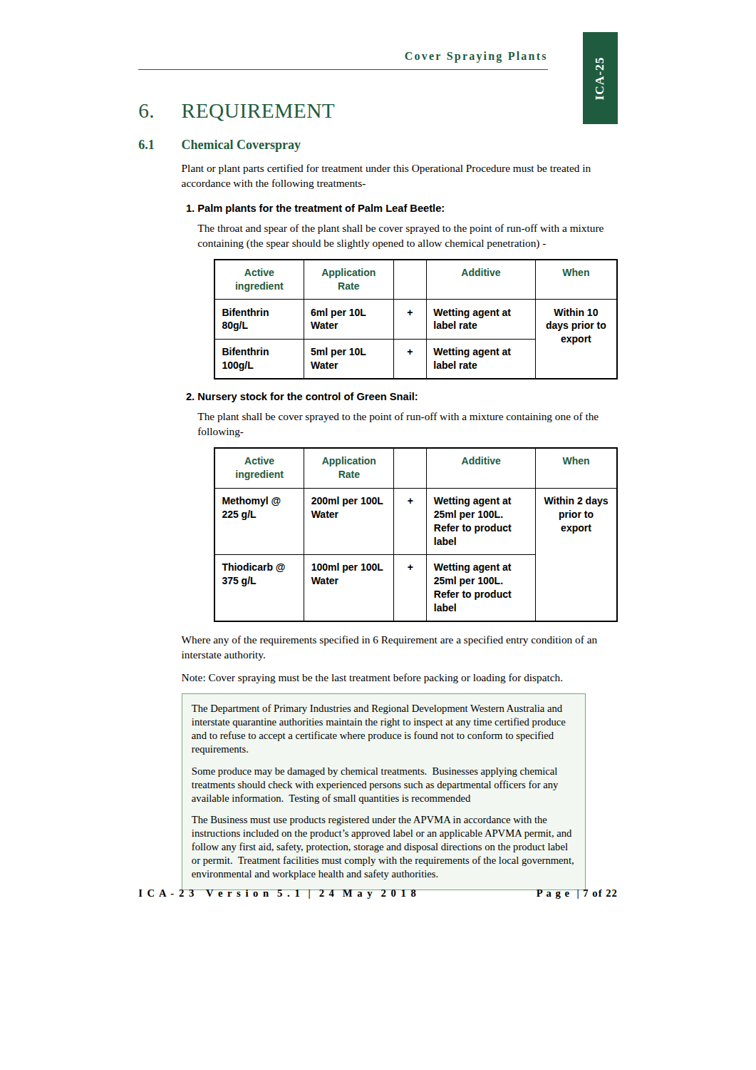ICA-25
Cover Spraying Plants
6. REQUIREMENT
6.1 Chemical Coverspray
Plant or plant parts certified for treatment under this Operational Procedure must be treated in accordance with the following treatments-
Palm plants for the treatment of Palm Leaf Beetle:
The throat and spear of the plant shall be cover sprayed to the point of run-off with a mixture containing (the spear should be slightly opened to allow chemical penetration) -
| Active ingredient | Application Rate | | Additive | When |
| --- | --- | --- | --- | --- |
| Bifenthrin 80g/L | 6ml per 10L Water | + | Wetting agent at label rate | Within 10 days prior to export |
| Bifenthrin 100g/L | 5ml per 10L Water | + | Wetting agent at label rate |
Nursery stock for the control of Green Snail:
The plant shall be cover sprayed to the point of run-off with a mixture containing one of the following-
| Active ingredient | Application Rate | | Additive | When |
| --- | --- | --- | --- | --- |
| Methomyl @ 225 g/L | 200ml per 100L Water | + | Wetting agent at 25ml per 100L. Refer to product label | Within 2 days prior to export |
| Thiodicarb @ 375 g/L | 100ml per 100L Water | + | Wetting agent at 25ml per 100L. Refer to product label |
Where any of the requirements specified in 6 Requirement are a specified entry condition of an interstate authority.
Note: Cover spraying must be the last treatment before packing or loading for dispatch.
The Department of Primary Industries and Regional Development Western Australia and interstate quarantine authorities maintain the right to inspect at any time certified produce and to refuse to accept a certificate where produce is found not to conform to specified requirements.
Some produce may be damaged by chemical treatments. Businesses applying chemical treatments should check with experienced persons such as departmental officers for any available information. Testing of small quantities is recommended
The Business must use products registered under the APVMA in accordance with the instructions included on the product’s approved label or an applicable APVMA permit, and follow any first aid, safety, protection, storage and disposal directions on the product label or permit. Treatment facilities must comply with the requirements of the local government, environmental and workplace health and safety authorities.
I C A - 2 3 V e r s i o n 5 . 1 | 2 4 M a y 2 0 1 8
P a g e | 7 of 22